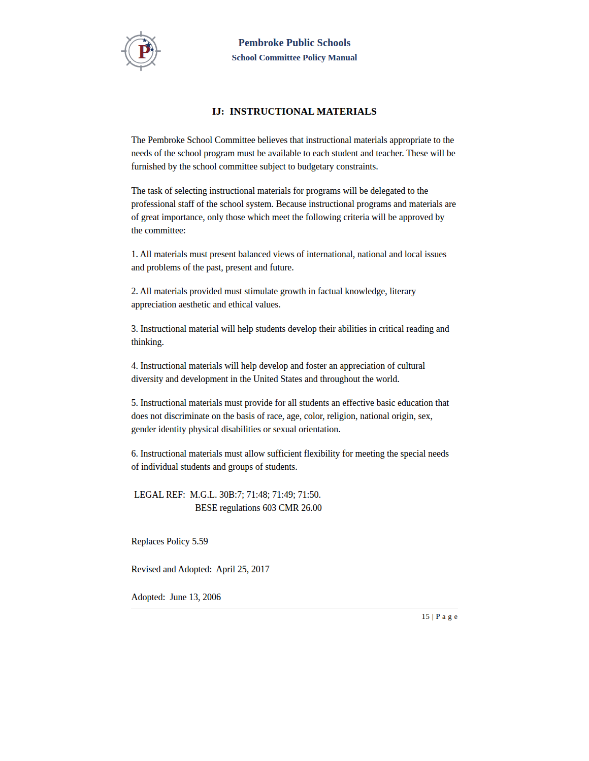P
Pembroke Public Schools
School Committee Policy Manual
IJ: INSTRUCTIONAL MATERIALS
The Pembroke School Committee believes that instructional materials appropriate to the needs of the school program must be available to each student and teacher. These will be furnished by the school committee subject to budgetary constraints.
The task of selecting instructional materials for programs will be delegated to the professional staff of the school system. Because instructional programs and materials are of great importance, only those which meet the following criteria will be approved by the committee:
1. All materials must present balanced views of international, national and local issues and problems of the past, present and future.
2. All materials provided must stimulate growth in factual knowledge, literary appreciation aesthetic and ethical values.
3. Instructional material will help students develop their abilities in critical reading and thinking.
4. Instructional materials will help develop and foster an appreciation of cultural diversity and development in the United States and throughout the world.
5. Instructional materials must provide for all students an effective basic education that does not discriminate on the basis of race, age, color, religion, national origin, sex, gender identity physical disabilities or sexual orientation.
6. Instructional materials must allow sufficient flexibility for meeting the special needs of individual students and groups of students.
LEGAL REF: M.G.L. 30B:7; 71:48; 71:49; 71:50. BESE regulations 603 CMR 26.00
Replaces Policy 5.59
Revised and Adopted: April 25, 2017
Adopted: June 13, 2006
15 | P a g e